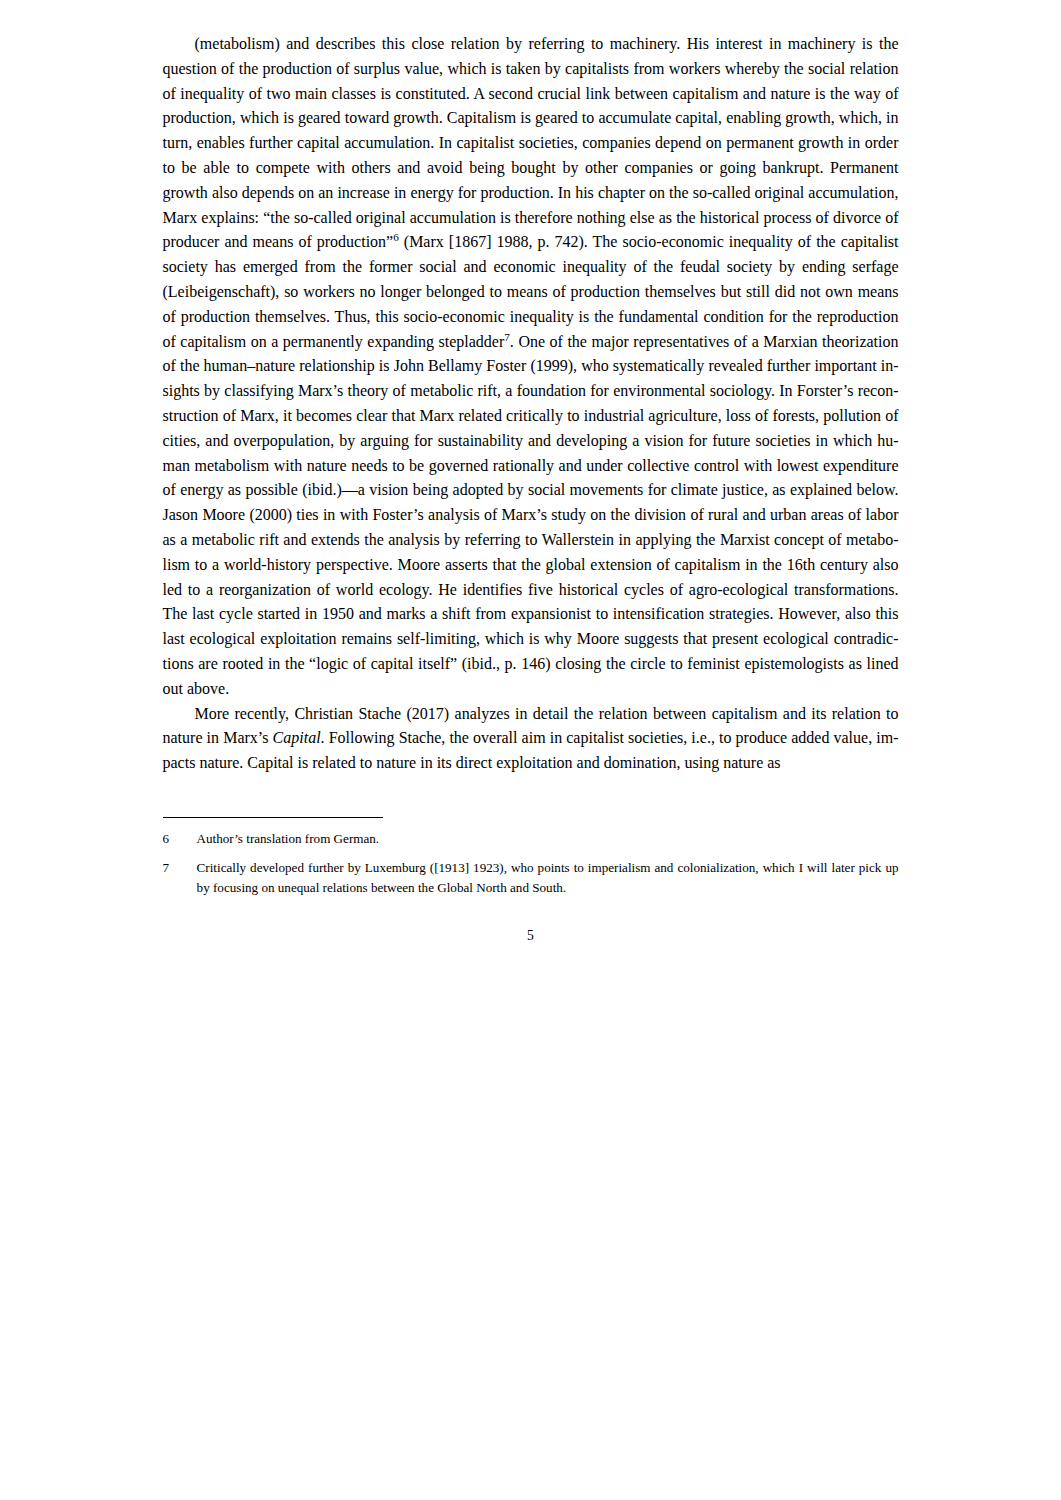(metabolism) and describes this close relation by referring to machinery. His interest in machinery is the question of the production of surplus value, which is taken by capitalists from workers whereby the social relation of inequality of two main classes is constituted. A second crucial link between capitalism and nature is the way of production, which is geared toward growth. Capitalism is geared to accumulate capital, enabling growth, which, in turn, enables further capital accumulation. In capitalist societies, companies depend on permanent growth in order to be able to compete with others and avoid being bought by other companies or going bankrupt. Permanent growth also depends on an increase in energy for production. In his chapter on the so-called original accumulation, Marx explains: “the so-called original accumulation is therefore nothing else as the historical process of divorce of producer and means of production”6 (Marx [1867] 1988, p. 742). The socio-economic inequality of the capitalist society has emerged from the former social and economic inequality of the feudal society by ending serfage (Leibeigenschaft), so workers no longer belonged to means of production themselves but still did not own means of production themselves. Thus, this socio-economic inequality is the fundamental condition for the reproduction of capitalism on a permanently expanding stepladder7. One of the major representatives of a Marxian theorization of the human–nature relationship is John Bellamy Foster (1999), who systematically revealed further important insights by classifying Marx’s theory of metabolic rift, a foundation for environmental sociology. In Forster’s reconstruction of Marx, it becomes clear that Marx related critically to industrial agriculture, loss of forests, pollution of cities, and overpopulation, by arguing for sustainability and developing a vision for future societies in which human metabolism with nature needs to be governed rationally and under collective control with lowest expenditure of energy as possible (ibid.)—a vision being adopted by social movements for climate justice, as explained below. Jason Moore (2000) ties in with Foster’s analysis of Marx’s study on the division of rural and urban areas of labor as a metabolic rift and extends the analysis by referring to Wallerstein in applying the Marxist concept of metabolism to a world-history perspective. Moore asserts that the global extension of capitalism in the 16th century also led to a reorganization of world ecology. He identifies five historical cycles of agro-ecological transformations. The last cycle started in 1950 and marks a shift from expansionist to intensification strategies. However, also this last ecological exploitation remains self-limiting, which is why Moore suggests that present ecological contradictions are rooted in the “logic of capital itself” (ibid., p. 146) closing the circle to feminist epistemologists as lined out above.
More recently, Christian Stache (2017) analyzes in detail the relation between capitalism and its relation to nature in Marx’s Capital. Following Stache, the overall aim in capitalist societies, i.e., to produce added value, impacts nature. Capital is related to nature in its direct exploitation and domination, using nature as
6
Author’s translation from German.
7
Critically developed further by Luxemburg ([1913] 1923), who points to imperialism and colonialization, which I will later pick up by focusing on unequal relations between the Global North and South.
5